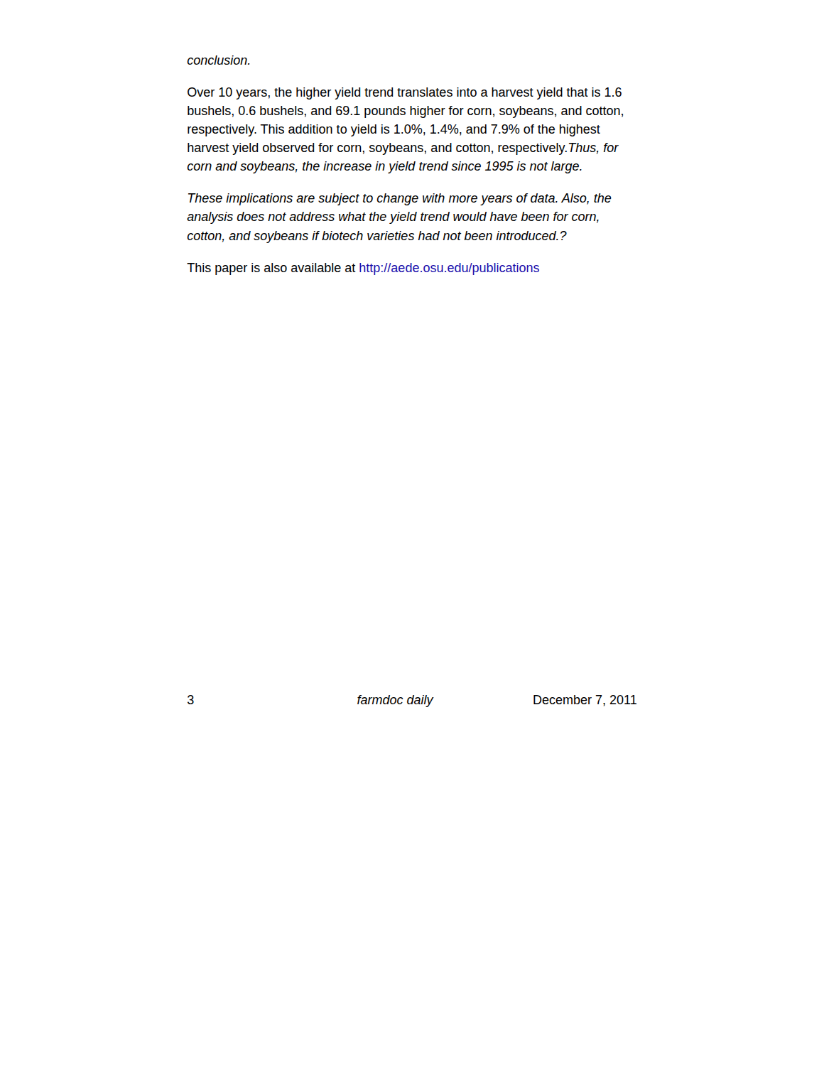conclusion.
Over 10 years, the higher yield trend translates into a harvest yield that is 1.6 bushels, 0.6 bushels, and 69.1 pounds higher for corn, soybeans, and cotton, respectively. This addition to yield is 1.0%, 1.4%, and 7.9% of the highest harvest yield observed for corn, soybeans, and cotton, respectively.Thus, for corn and soybeans, the increase in yield trend since 1995 is not large.
These implications are subject to change with more years of data. Also, the analysis does not address what the yield trend would have been for corn, cotton, and soybeans if biotech varieties had not been introduced.?
This paper is also available at http://aede.osu.edu/publications
3
farmdoc daily
December 7, 2011